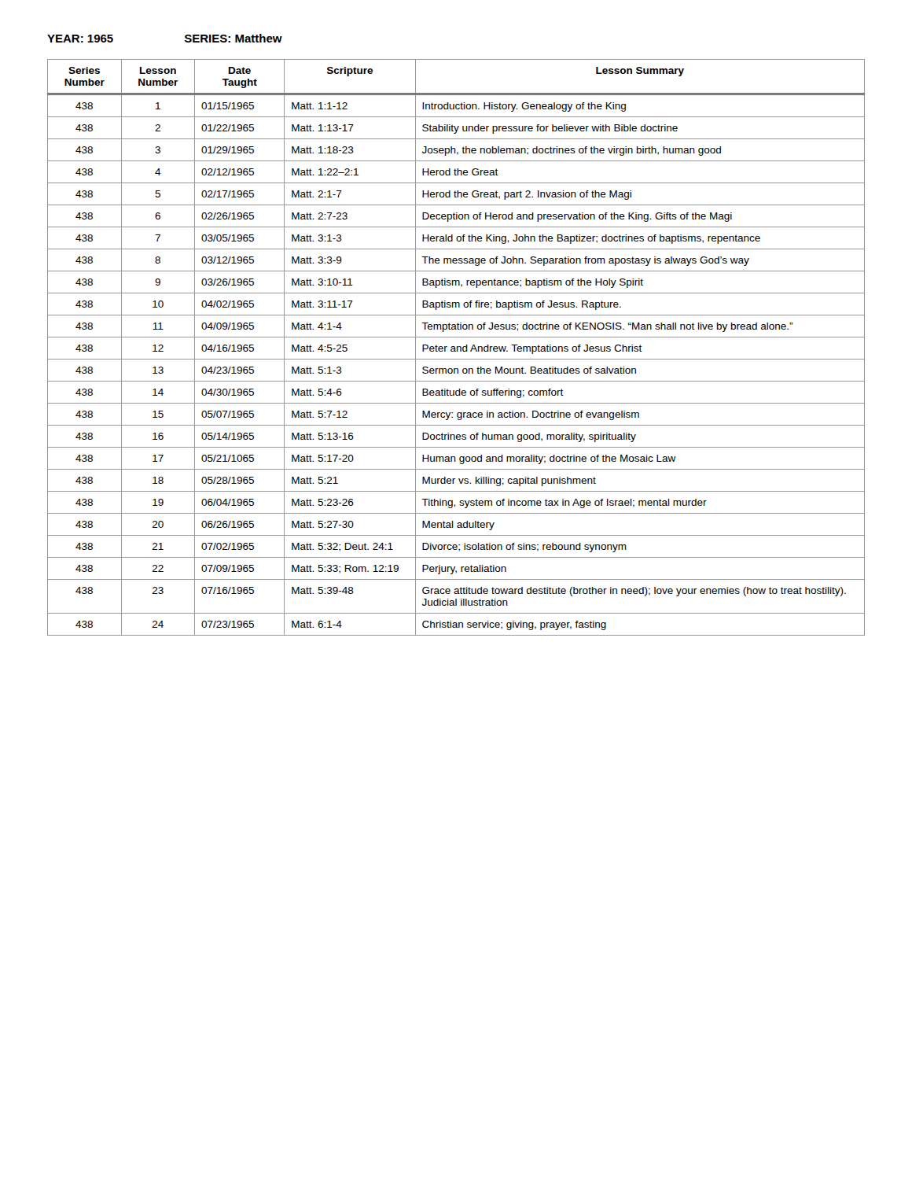YEAR: 1965 SERIES: Matthew
| Series Number | Lesson Number | Date Taught | Scripture | Lesson Summary |
| --- | --- | --- | --- | --- |
| 438 | 1 | 01/15/1965 | Matt. 1:1-12 | Introduction. History. Genealogy of the King |
| 438 | 2 | 01/22/1965 | Matt. 1:13-17 | Stability under pressure for believer with Bible doctrine |
| 438 | 3 | 01/29/1965 | Matt. 1:18-23 | Joseph, the nobleman; doctrines of the virgin birth, human good |
| 438 | 4 | 02/12/1965 | Matt. 1:22–2:1 | Herod the Great |
| 438 | 5 | 02/17/1965 | Matt. 2:1-7 | Herod the Great, part 2. Invasion of the Magi |
| 438 | 6 | 02/26/1965 | Matt. 2:7-23 | Deception of Herod and preservation of the King. Gifts of the Magi |
| 438 | 7 | 03/05/1965 | Matt. 3:1-3 | Herald of the King, John the Baptizer; doctrines of baptisms, repentance |
| 438 | 8 | 03/12/1965 | Matt. 3:3-9 | The message of John. Separation from apostasy is always God’s way |
| 438 | 9 | 03/26/1965 | Matt. 3:10-11 | Baptism, repentance; baptism of the Holy Spirit |
| 438 | 10 | 04/02/1965 | Matt. 3:11-17 | Baptism of fire; baptism of Jesus. Rapture. |
| 438 | 11 | 04/09/1965 | Matt. 4:1-4 | Temptation of Jesus; doctrine of KENOSIS. “Man shall not live by bread alone.” |
| 438 | 12 | 04/16/1965 | Matt. 4:5-25 | Peter and Andrew. Temptations of Jesus Christ |
| 438 | 13 | 04/23/1965 | Matt. 5:1-3 | Sermon on the Mount. Beatitudes of salvation |
| 438 | 14 | 04/30/1965 | Matt. 5:4-6 | Beatitude of suffering; comfort |
| 438 | 15 | 05/07/1965 | Matt. 5:7-12 | Mercy: grace in action. Doctrine of evangelism |
| 438 | 16 | 05/14/1965 | Matt. 5:13-16 | Doctrines of human good, morality, spirituality |
| 438 | 17 | 05/21/1065 | Matt. 5:17-20 | Human good and morality; doctrine of the Mosaic Law |
| 438 | 18 | 05/28/1965 | Matt. 5:21 | Murder vs. killing; capital punishment |
| 438 | 19 | 06/04/1965 | Matt. 5:23-26 | Tithing, system of income tax in Age of Israel; mental murder |
| 438 | 20 | 06/26/1965 | Matt. 5:27-30 | Mental adultery |
| 438 | 21 | 07/02/1965 | Matt. 5:32; Deut. 24:1 | Divorce; isolation of sins; rebound synonym |
| 438 | 22 | 07/09/1965 | Matt. 5:33; Rom. 12:19 | Perjury, retaliation |
| 438 | 23 | 07/16/1965 | Matt. 5:39-48 | Grace attitude toward destitute (brother in need); love your enemies (how to treat hostility). Judicial illustration |
| 438 | 24 | 07/23/1965 | Matt. 6:1-4 | Christian service; giving, prayer, fasting |